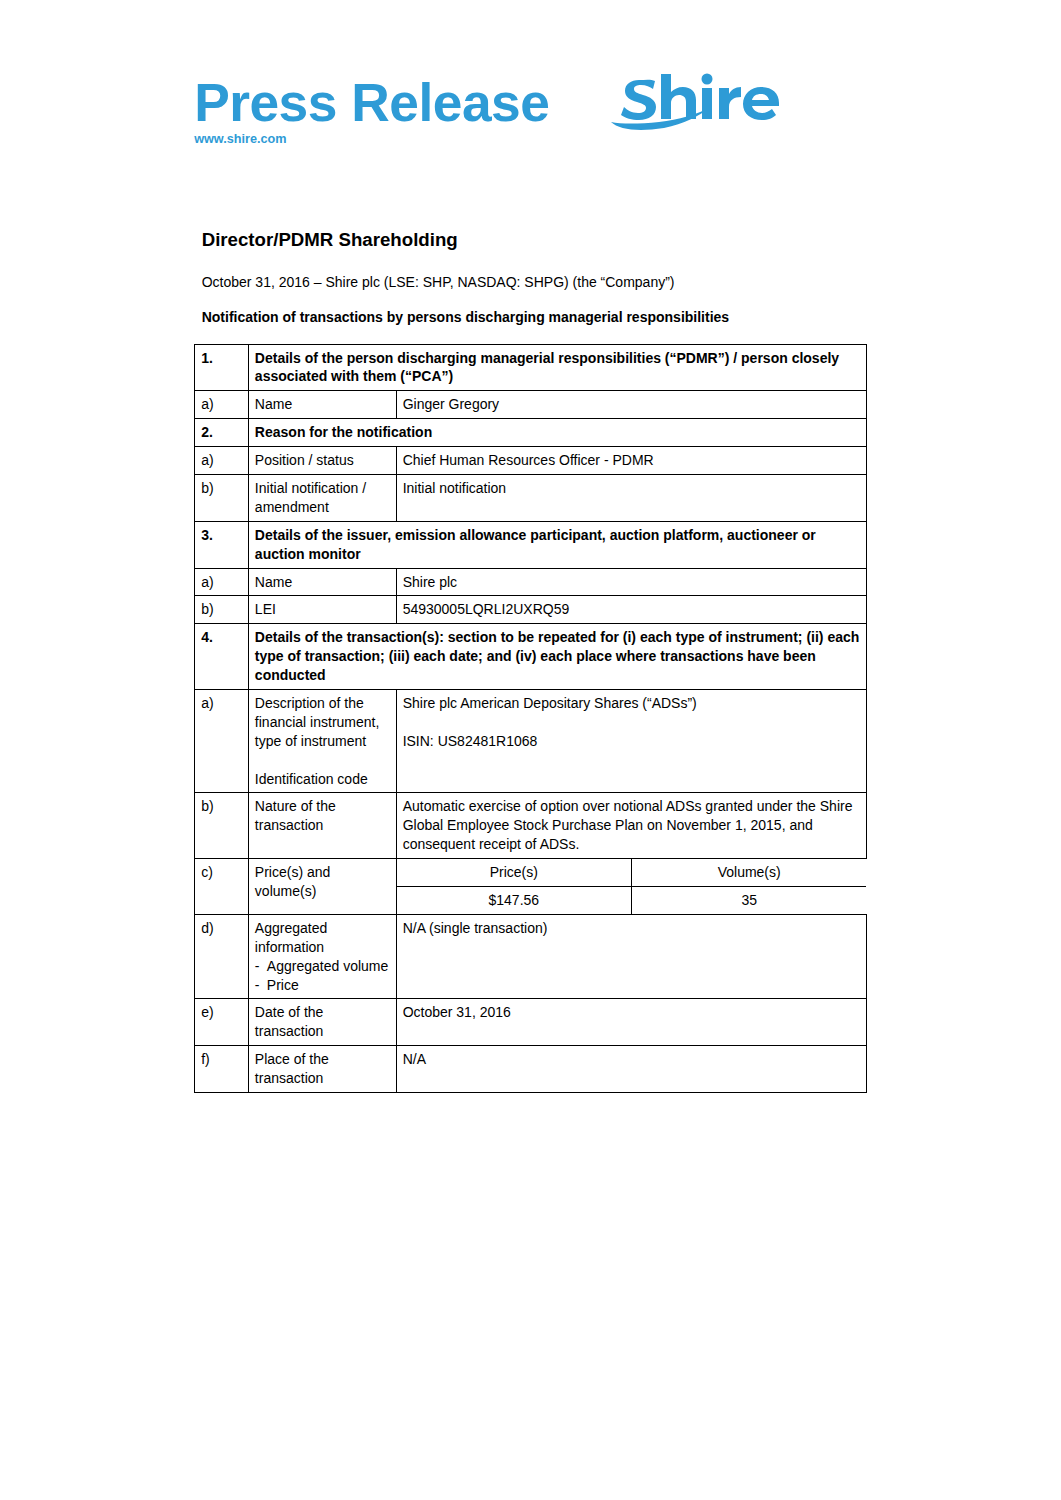Press Release
www.shire.com
Director/PDMR Shareholding
October 31, 2016 – Shire plc (LSE: SHP, NASDAQ: SHPG) (the “Company”)
Notification of transactions by persons discharging managerial responsibilities
| 1. | Details of the person discharging managerial responsibilities (“PDMR”) / person closely associated with them (“PCA”) |
| a) | Name | Ginger Gregory |
| 2. | Reason for the notification |
| a) | Position / status | Chief Human Resources Officer - PDMR |
| b) | Initial notification / amendment | Initial notification |
| 3. | Details of the issuer, emission allowance participant, auction platform, auctioneer or auction monitor |
| a) | Name | Shire plc |
| b) | LEI | 54930005LQRLI2UXRQ59 |
| 4. | Details of the transaction(s): section to be repeated for (i) each type of instrument; (ii) each type of transaction; (iii) each date; and (iv) each place where transactions have been conducted |
| a) | Description of the financial instrument, type of instrument Identification code | Shire plc American Depositary Shares (“ADSs”) ISIN: US82481R1068 |
| b) | Nature of the transaction | Automatic exercise of option over notional ADSs granted under the Shire Global Employee Stock Purchase Plan on November 1, 2015, and consequent receipt of ADSs. |
| c) | Price(s) and volume(s) | / Price(s) / Volume(s) / / $147.56 / 35 / |
| d) | Aggregated information Aggregated volume Price | N/A (single transaction) |
| e) | Date of the transaction | October 31, 2016 |
| f) | Place of the transaction | N/A |